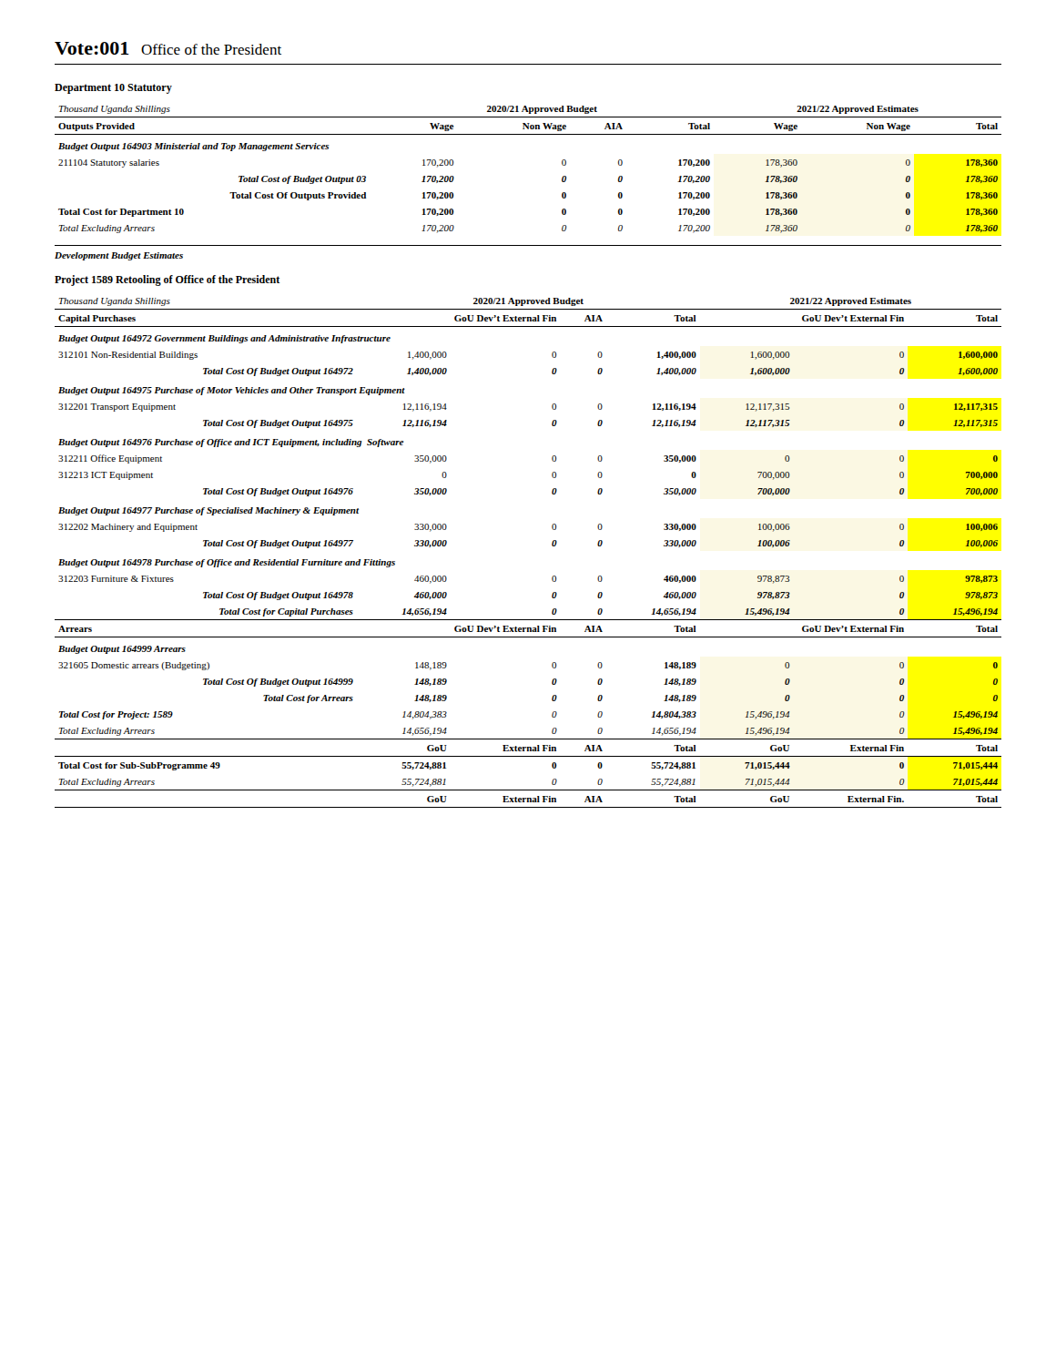Vote:001 Office of the President
Department 10 Statutory
| Thousand Uganda Shillings | 2020/21 Approved Budget | 2021/22 Approved Estimates |
| Outputs Provided | Wage | Non Wage | AIA | Total | Wage | Non Wage | Total |
| Budget Output 164903 Ministerial and Top Management Services |
| 211104 Statutory salaries | 170,200 | 0 | 0 | 170,200 | 178,360 | 0 | 178,360 |
| Total Cost of Budget Output 03 | 170,200 | 0 | 0 | 170,200 | 178,360 | 0 | 178,360 |
| Total Cost Of Outputs Provided | 170,200 | 0 | 0 | 170,200 | 178,360 | 0 | 178,360 |
| Total Cost for Department 10 | 170,200 | 0 | 0 | 170,200 | 178,360 | 0 | 178,360 |
| Total Excluding Arrears | 170,200 | 0 | 0 | 170,200 | 178,360 | 0 | 178,360 |
Development Budget Estimates
Project 1589 Retooling of Office of the President
| Thousand Uganda Shillings | 2020/21 Approved Budget | 2021/22 Approved Estimates |
| Capital Purchases | GoU Dev’t External Fin | AIA | Total | GoU Dev’t External Fin | Total |
| Budget Output 164972 Government Buildings and Administrative Infrastructure |
| 312101 Non-Residential Buildings | 1,400,000 | 0 | 0 | 1,400,000 | 1,600,000 | 0 | 1,600,000 |
| Total Cost Of Budget Output 164972 | 1,400,000 | 0 | 0 | 1,400,000 | 1,600,000 | 0 | 1,600,000 |
| Budget Output 164975 Purchase of Motor Vehicles and Other Transport Equipment |
| 312201 Transport Equipment | 12,116,194 | 0 | 0 | 12,116,194 | 12,117,315 | 0 | 12,117,315 |
| Total Cost Of Budget Output 164975 | 12,116,194 | 0 | 0 | 12,116,194 | 12,117,315 | 0 | 12,117,315 |
| Budget Output 164976 Purchase of Office and ICT Equipment, including Software |
| 312211 Office Equipment | 350,000 | 0 | 0 | 350,000 | 0 | 0 | 0 |
| 312213 ICT Equipment | 0 | 0 | 0 | 0 | 700,000 | 0 | 700,000 |
| Total Cost Of Budget Output 164976 | 350,000 | 0 | 0 | 350,000 | 700,000 | 0 | 700,000 |
| Budget Output 164977 Purchase of Specialised Machinery & Equipment |
| 312202 Machinery and Equipment | 330,000 | 0 | 0 | 330,000 | 100,006 | 0 | 100,006 |
| Total Cost Of Budget Output 164977 | 330,000 | 0 | 0 | 330,000 | 100,006 | 0 | 100,006 |
| Budget Output 164978 Purchase of Office and Residential Furniture and Fittings |
| 312203 Furniture & Fixtures | 460,000 | 0 | 0 | 460,000 | 978,873 | 0 | 978,873 |
| Total Cost Of Budget Output 164978 | 460,000 | 0 | 0 | 460,000 | 978,873 | 0 | 978,873 |
| Total Cost for Capital Purchases | 14,656,194 | 0 | 0 | 14,656,194 | 15,496,194 | 0 | 15,496,194 |
| Arrears | GoU Dev’t External Fin | AIA | Total | GoU Dev’t External Fin | Total |
| Budget Output 164999 Arrears |
| 321605 Domestic arrears (Budgeting) | 148,189 | 0 | 0 | 148,189 | 0 | 0 | 0 |
| Total Cost Of Budget Output 164999 | 148,189 | 0 | 0 | 148,189 | 0 | 0 | 0 |
| Total Cost for Arrears | 148,189 | 0 | 0 | 148,189 | 0 | 0 | 0 |
| Total Cost for Project: 1589 | 14,804,383 | 0 | 0 | 14,804,383 | 15,496,194 | 0 | 15,496,194 |
| Total Excluding Arrears | 14,656,194 | 0 | 0 | 14,656,194 | 15,496,194 | 0 | 15,496,194 |
| | GoU | External Fin | AIA | Total | GoU | External Fin | Total |
| Total Cost for Sub-SubProgramme 49 | 55,724,881 | 0 | 0 | 55,724,881 | 71,015,444 | 0 | 71,015,444 |
| Total Excluding Arrears | 55,724,881 | 0 | 0 | 55,724,881 | 71,015,444 | 0 | 71,015,444 |
| | GoU | External Fin | AIA | Total | GoU | External Fin. | Total |